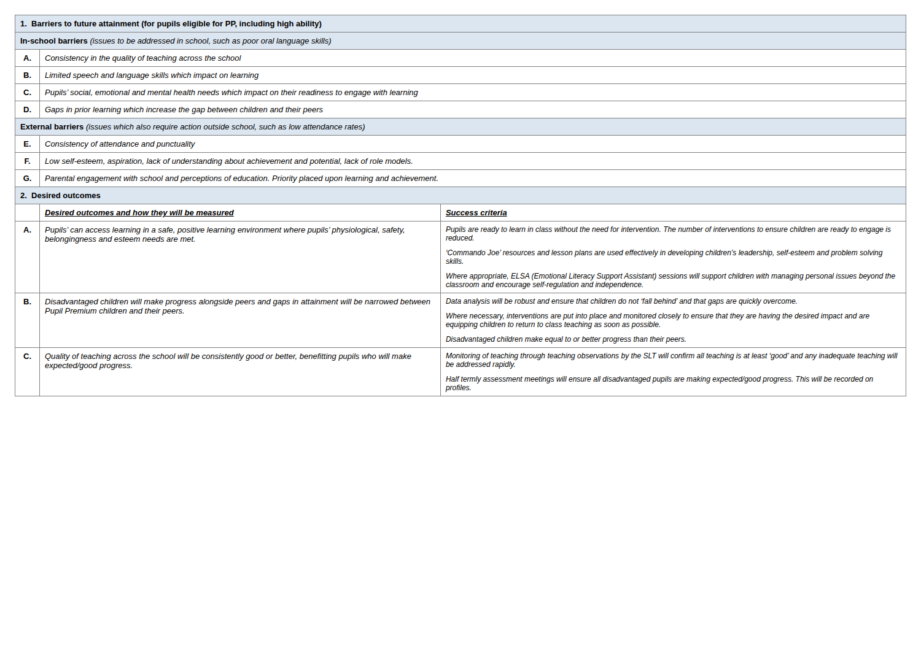| 1. Barriers to future attainment (for pupils eligible for PP, including high ability) |
| In-school barriers (issues to be addressed in school, such as poor oral language skills) |
| A. | Consistency in the quality of teaching across the school |
| B. | Limited speech and language skills which impact on learning |
| C. | Pupils’ social, emotional and mental health needs which impact on their readiness to engage with learning |
| D. | Gaps in prior learning which increase the gap between children and their peers |
| External barriers (issues which also require action outside school, such as low attendance rates) |
| E. | Consistency of attendance and punctuality |
| F. | Low self-esteem, aspiration, lack of understanding about achievement and potential, lack of role models. |
| G. | Parental engagement with school and perceptions of education. Priority placed upon learning and achievement. |
| 2. Desired outcomes |
| | Desired outcomes and how they will be measured | Success criteria |
| A. | Pupils’ can access learning in a safe, positive learning environment where pupils’ physiological, safety, belongingness and esteem needs are met. | Pupils are ready to learn in class without the need for intervention. The number of interventions to ensure children are ready to engage is reduced. ‘Commando Joe’ resources and lesson plans are used effectively in developing children’s leadership, self-esteem and problem solving skills. Where appropriate, ELSA (Emotional Literacy Support Assistant) sessions will support children with managing personal issues beyond the classroom and encourage self-regulation and independence. |
| B. | Disadvantaged children will make progress alongside peers and gaps in attainment will be narrowed between Pupil Premium children and their peers. | Data analysis will be robust and ensure that children do not ‘fall behind’ and that gaps are quickly overcome. Where necessary, interventions are put into place and monitored closely to ensure that they are having the desired impact and are equipping children to return to class teaching as soon as possible. Disadvantaged children make equal to or better progress than their peers. |
| C. | Quality of teaching across the school will be consistently good or better, benefitting pupils who will make expected/good progress. | Monitoring of teaching through teaching observations by the SLT will confirm all teaching is at least ‘good’ and any inadequate teaching will be addressed rapidly. Half termly assessment meetings will ensure all disadvantaged pupils are making expected/good progress. This will be recorded on profiles. |